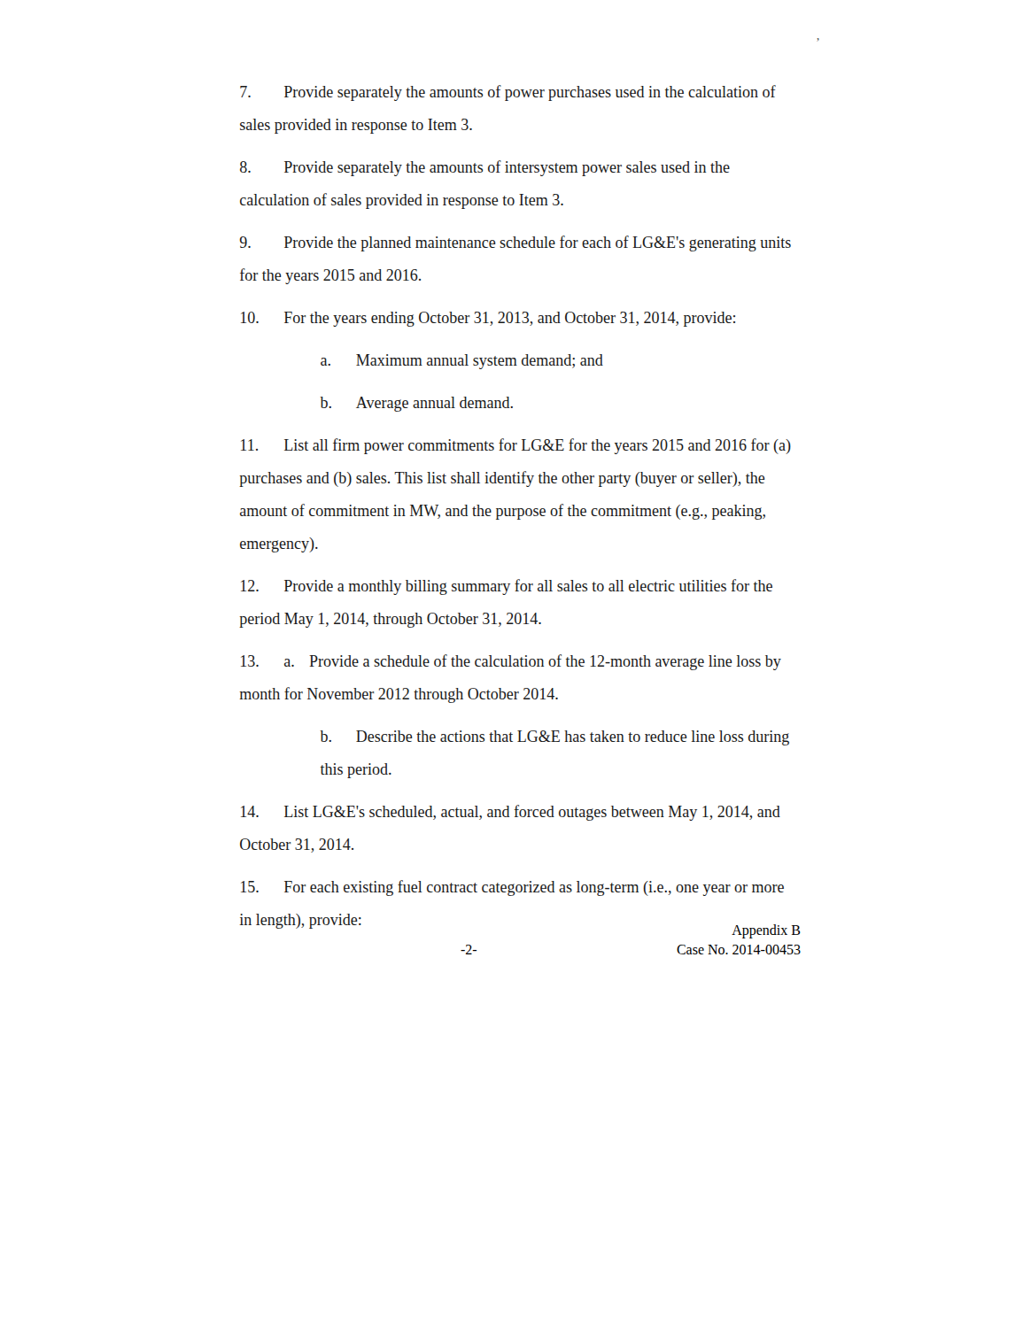’
7. Provide separately the amounts of power purchases used in the calculation of sales provided in response to Item 3.
8. Provide separately the amounts of intersystem power sales used in the calculation of sales provided in response to Item 3.
9. Provide the planned maintenance schedule for each of LG&E's generating units for the years 2015 and 2016.
10. For the years ending October 31, 2013, and October 31, 2014, provide:
a. Maximum annual system demand; and
b. Average annual demand.
11. List all firm power commitments for LG&E for the years 2015 and 2016 for (a) purchases and (b) sales. This list shall identify the other party (buyer or seller), the amount of commitment in MW, and the purpose of the commitment (e.g., peaking, emergency).
12. Provide a monthly billing summary for all sales to all electric utilities for the period May 1, 2014, through October 31, 2014.
13. a. Provide a schedule of the calculation of the 12-month average line loss by month for November 2012 through October 2014.
b. Describe the actions that LG&E has taken to reduce line loss during this period.
14. List LG&E's scheduled, actual, and forced outages between May 1, 2014, and October 31, 2014.
15. For each existing fuel contract categorized as long-term (i.e., one year or more in length), provide:
-2-
Appendix B
Case No. 2014-00453